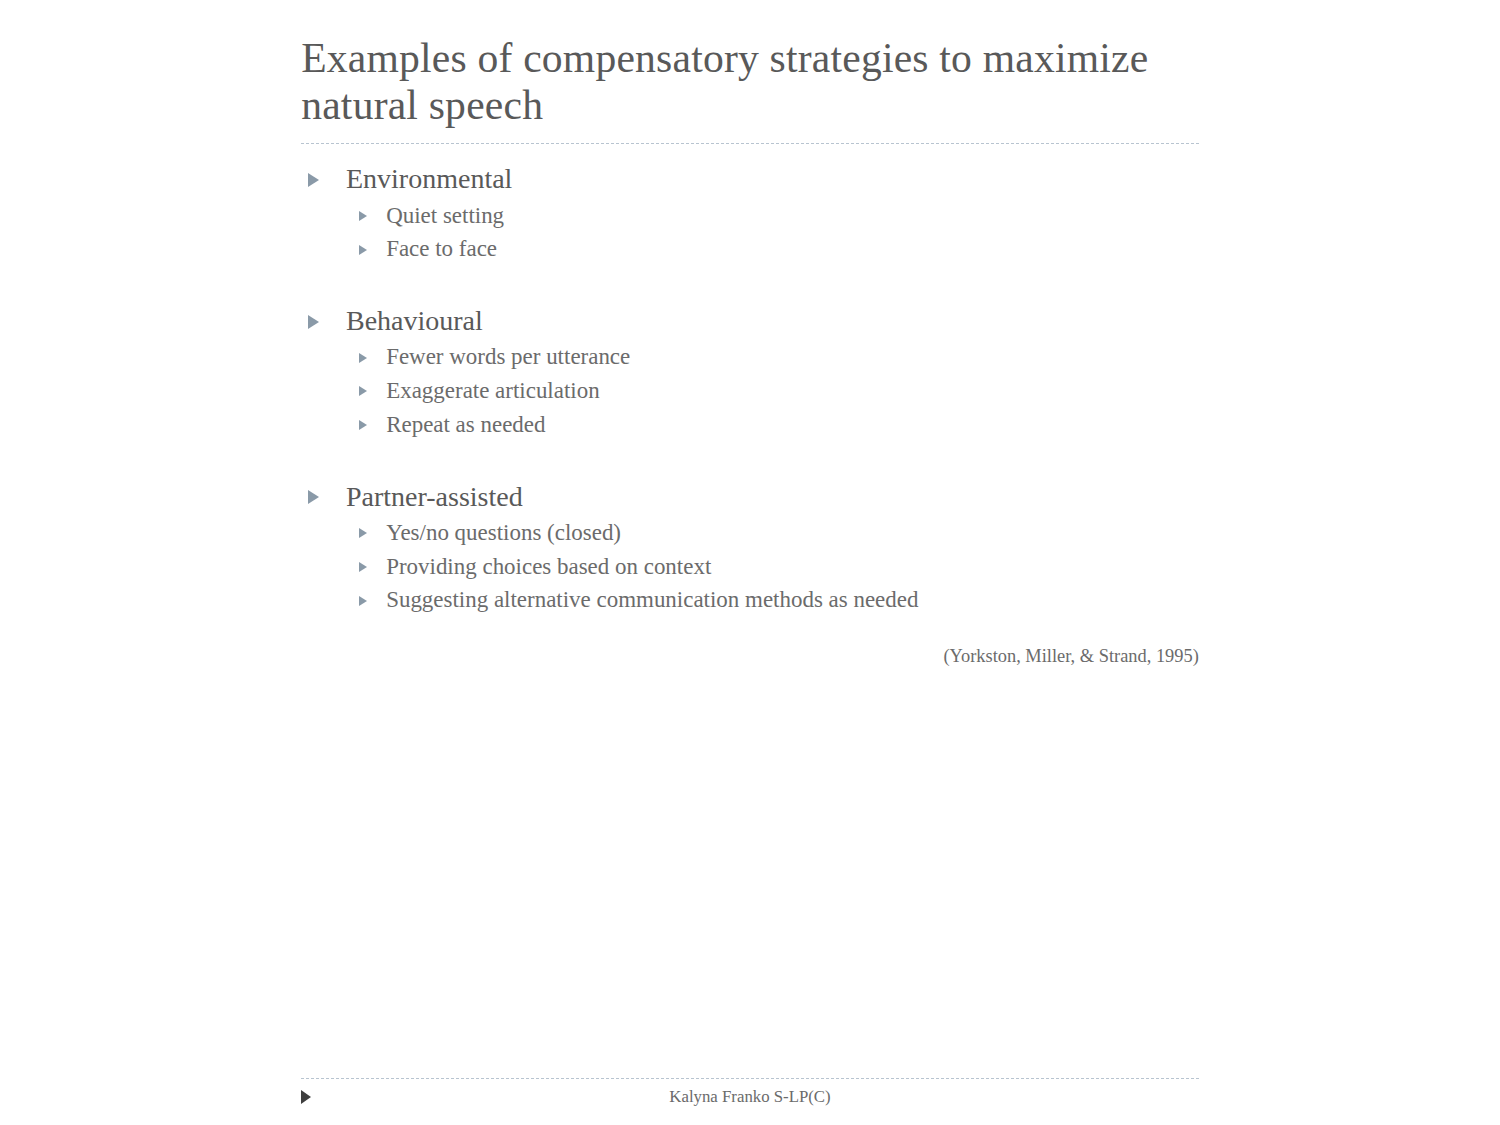Examples of compensatory strategies to maximize natural speech
Environmental
Quiet setting
Face to face
Behavioural
Fewer words per utterance
Exaggerate articulation
Repeat as needed
Partner-assisted
Yes/no questions (closed)
Providing choices based on context
Suggesting alternative communication methods as needed
(Yorkston, Miller, & Strand, 1995)
Kalyna Franko S-LP(C)